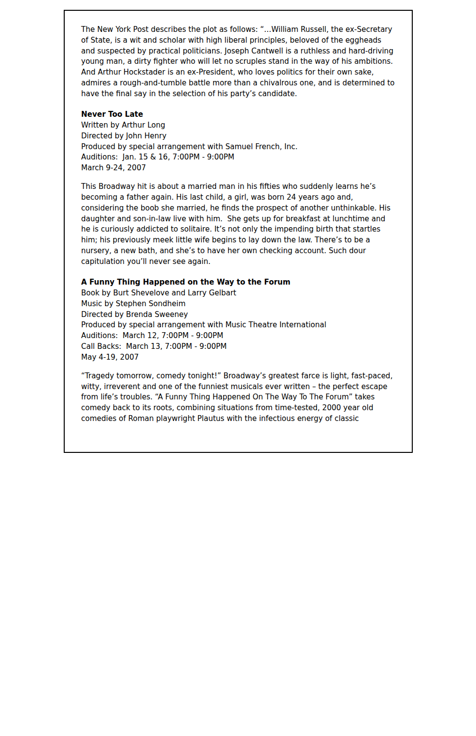The New York Post describes the plot as follows: “…William Russell, the ex-Secretary of State, is a wit and scholar with high liberal principles, beloved of the eggheads and suspected by practical politicians. Joseph Cantwell is a ruthless and hard-driving young man, a dirty fighter who will let no scruples stand in the way of his ambitions. And Arthur Hockstader is an ex-President, who loves politics for their own sake, admires a rough-and-tumble battle more than a chivalrous one, and is determined to have the final say in the selection of his party’s candidate.
Never Too Late
Written by Arthur Long Directed by John Henry Produced by special arrangement with Samuel French, Inc. Auditions: Jan. 15 & 16, 7:00PM - 9:00PM March 9-24, 2007
This Broadway hit is about a married man in his fifties who suddenly learns he’s becoming a father again. His last child, a girl, was born 24 years ago and, considering the boob she married, he finds the prospect of another unthinkable. His daughter and son-in-law live with him. She gets up for breakfast at lunchtime and he is curiously addicted to solitaire. It’s not only the impending birth that startles him; his previously meek little wife begins to lay down the law. There’s to be a nursery, a new bath, and she’s to have her own checking account. Such dour capitulation you’ll never see again.
A Funny Thing Happened on the Way to the Forum
Book by Burt Shevelove and Larry Gelbart Music by Stephen Sondheim Directed by Brenda Sweeney Produced by special arrangement with Music Theatre International Auditions: March 12, 7:00PM - 9:00PM Call Backs: March 13, 7:00PM - 9:00PM May 4-19, 2007
“Tragedy tomorrow, comedy tonight!” Broadway’s greatest farce is light, fast-paced, witty, irreverent and one of the funniest musicals ever written – the perfect escape from life’s troubles. “A Funny Thing Happened On The Way To The Forum” takes comedy back to its roots, combining situations from time-tested, 2000 year old comedies of Roman playwright Plautus with the infectious energy of classic